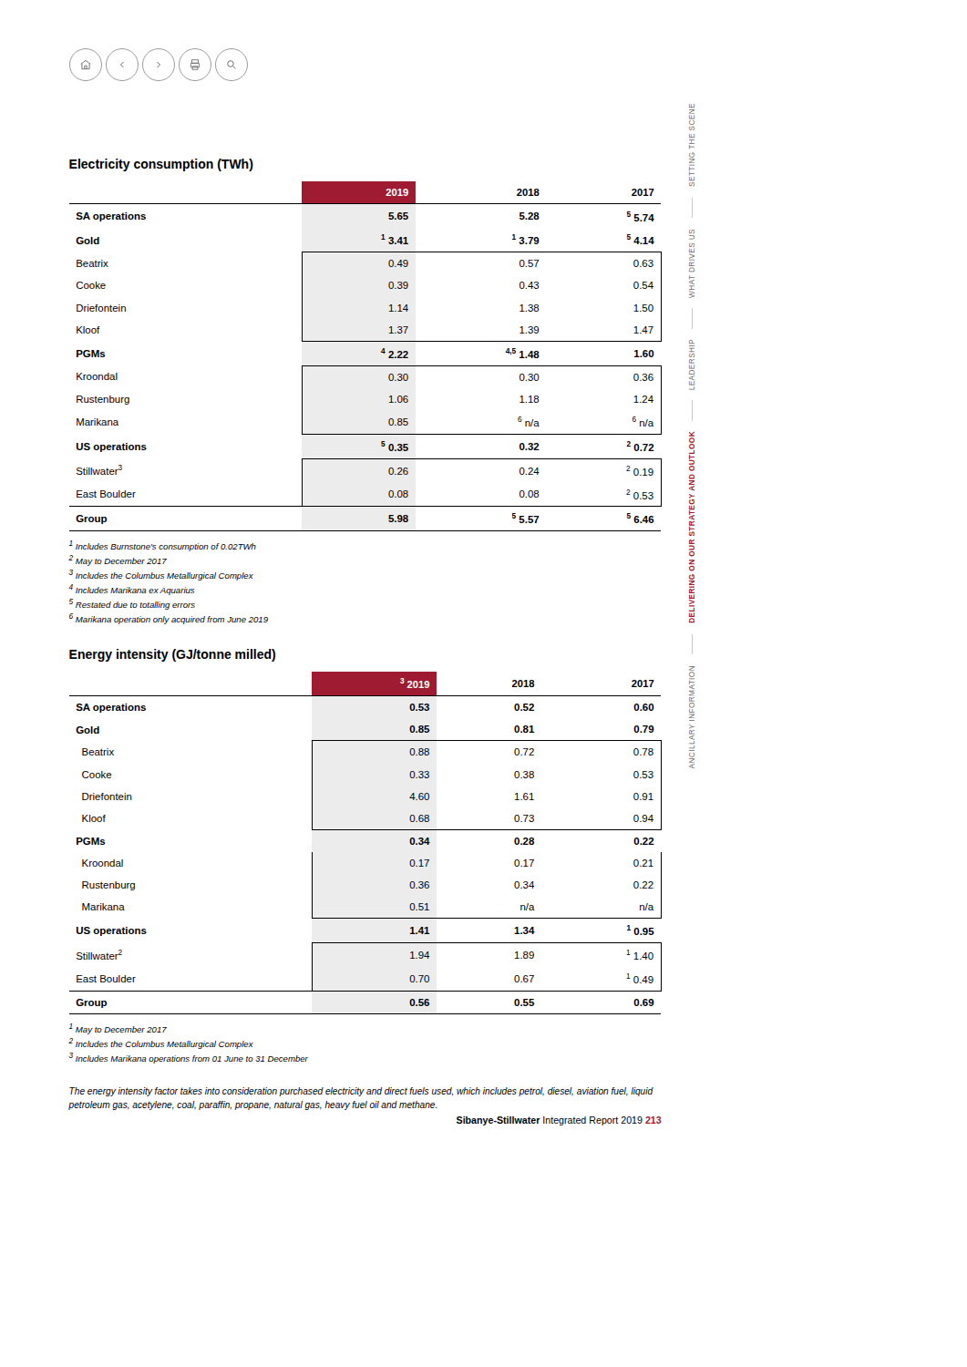Setting the scene
What drives us
Leadership
Delivering on our strategy and outlook
Ancillary information
Electricity consumption (TWh)
| | 2019 | 2018 | 2017 |
| --- | --- | --- | --- |
| SA operations | 5.65 | 5.28 | 5 5.74 |
| Gold | 1 3.41 | 1 3.79 | 5 4.14 |
| Beatrix | 0.49 | 0.57 | 0.63 |
| Cooke | 0.39 | 0.43 | 0.54 |
| Driefontein | 1.14 | 1.38 | 1.50 |
| Kloof | 1.37 | 1.39 | 1.47 |
| PGMs | 4 2.22 | 4,5 1.48 | 1.60 |
| Kroondal | 0.30 | 0.30 | 0.36 |
| Rustenburg | 1.06 | 1.18 | 1.24 |
| Marikana | 0.85 | 6 n/a | 6 n/a |
| US operations | 5 0.35 | 0.32 | 2 0.72 |
| Stillwater 3 | 0.26 | 0.24 | 2 0.19 |
| East Boulder | 0.08 | 0.08 | 2 0.53 |
| Group | 5.98 | 5 5.57 | 5 6.46 |
1 Includes Burnstone's consumption of 0.02TWh
2 May to December 2017
3 Includes the Columbus Metallurgical Complex
4 Includes Marikana ex Aquarius
5 Restated due to totalling errors
6 Marikana operation only acquired from June 2019
Energy intensity (GJ/tonne milled)
| | 3 2019 | 2018 | 2017 |
| --- | --- | --- | --- |
| SA operations | 0.53 | 0.52 | 0.60 |
| Gold | 0.85 | 0.81 | 0.79 |
| Beatrix | 0.88 | 0.72 | 0.78 |
| Cooke | 0.33 | 0.38 | 0.53 |
| Driefontein | 4.60 | 1.61 | 0.91 |
| Kloof | 0.68 | 0.73 | 0.94 |
| PGMs | 0.34 | 0.28 | 0.22 |
| Kroondal | 0.17 | 0.17 | 0.21 |
| Rustenburg | 0.36 | 0.34 | 0.22 |
| Marikana | 0.51 | n/a | n/a |
| US operations | 1.41 | 1.34 | 1 0.95 |
| Stillwater 2 | 1.94 | 1.89 | 1 1.40 |
| East Boulder | 0.70 | 0.67 | 1 0.49 |
| Group | 0.56 | 0.55 | 0.69 |
1 May to December 2017
2 Includes the Columbus Metallurgical Complex
3 Includes Marikana operations from 01 June to 31 December
The energy intensity factor takes into consideration purchased electricity and direct fuels used, which includes petrol, diesel, aviation fuel, liquid petroleum gas, acetylene, coal, paraffin, propane, natural gas, heavy fuel oil and methane.
Sibanye-Stillwater Integrated Report 2019 213